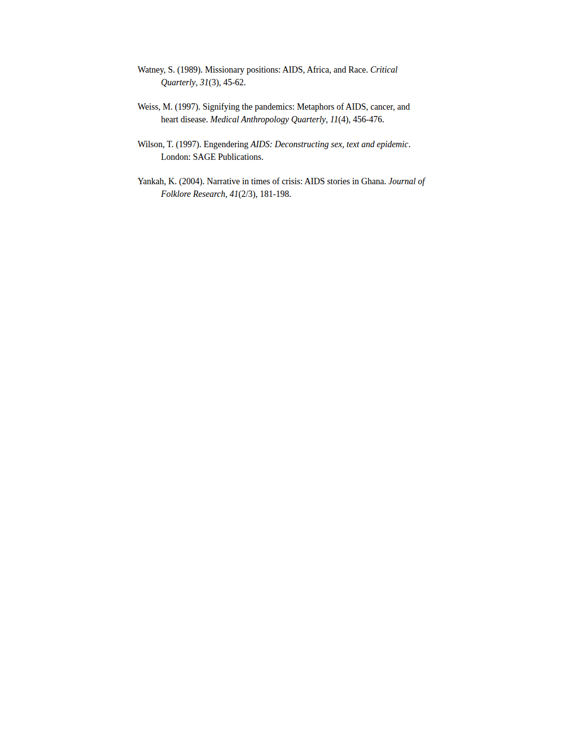Watney, S. (1989). Missionary positions: AIDS, Africa, and Race. Critical Quarterly, 31(3), 45-62.
Weiss, M. (1997). Signifying the pandemics: Metaphors of AIDS, cancer, and heart disease. Medical Anthropology Quarterly, 11(4), 456-476.
Wilson, T. (1997). Engendering AIDS: Deconstructing sex, text and epidemic. London: SAGE Publications.
Yankah, K. (2004). Narrative in times of crisis: AIDS stories in Ghana. Journal of Folklore Research, 41(2/3), 181-198.